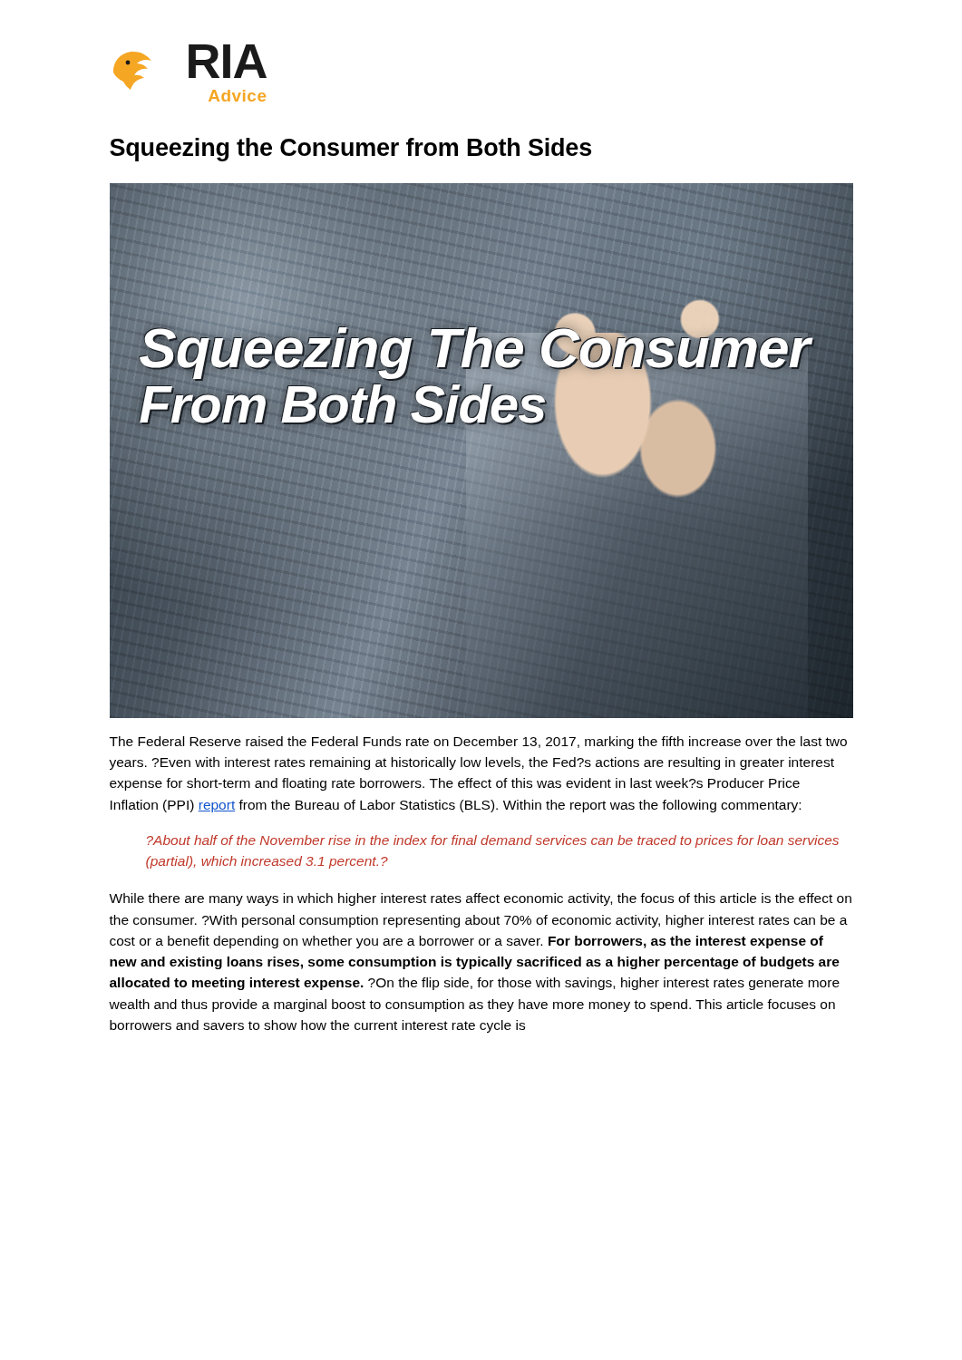RIA Advice
Squeezing the Consumer from Both Sides
Squeezing The Consumer From Both Sides
The Federal Reserve raised the Federal Funds rate on December 13, 2017, marking the fifth increase over the last two years. ?Even with interest rates remaining at historically low levels, the Fed?s actions are resulting in greater interest expense for short-term and floating rate borrowers. The effect of this was evident in last week?s Producer Price Inflation (PPI) report from the Bureau of Labor Statistics (BLS). Within the report was the following commentary:
?About half of the November rise in the index for final demand services can be traced to prices for loan services (partial), which increased 3.1 percent.?
While there are many ways in which higher interest rates affect economic activity, the focus of this article is the effect on the consumer. ?With personal consumption representing about 70% of economic activity, higher interest rates can be a cost or a benefit depending on whether you are a borrower or a saver. For borrowers, as the interest expense of new and existing loans rises, some consumption is typically sacrificed as a higher percentage of budgets are allocated to meeting interest expense. ?On the flip side, for those with savings, higher interest rates generate more wealth and thus provide a marginal boost to consumption as they have more money to spend. This article focuses on borrowers and savers to show how the current interest rate cycle is